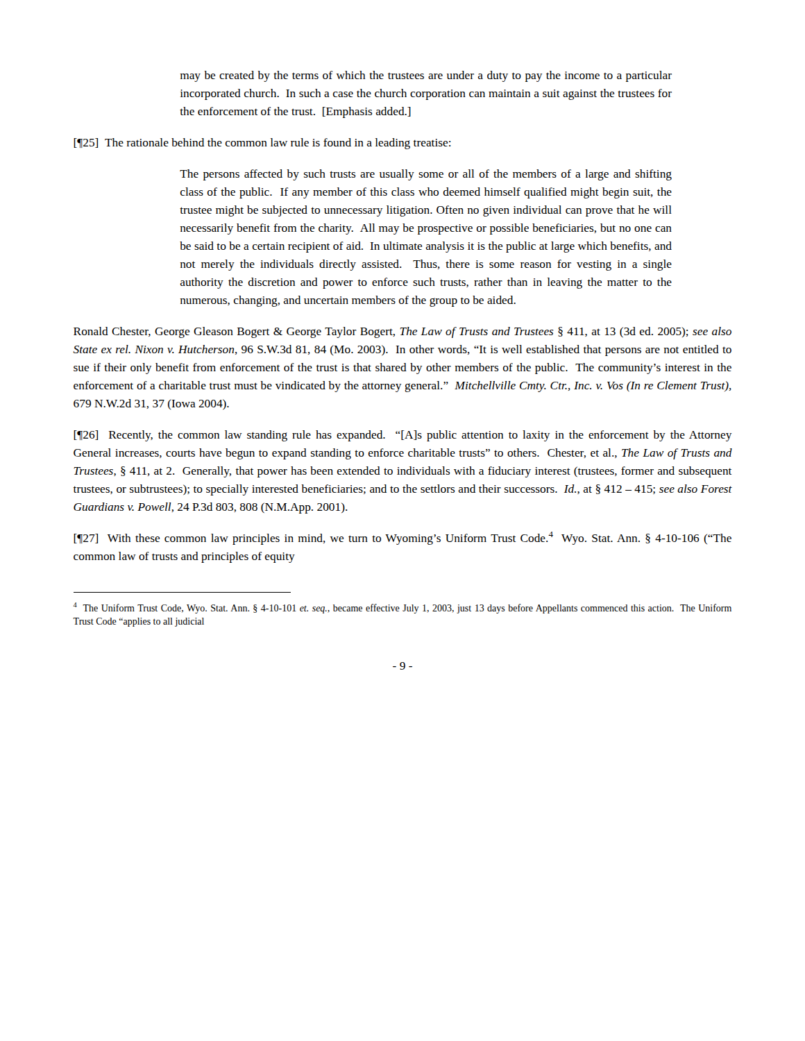may be created by the terms of which the trustees are under a duty to pay the income to a particular incorporated church. In such a case the church corporation can maintain a suit against the trustees for the enforcement of the trust. [Emphasis added.]
[¶25] The rationale behind the common law rule is found in a leading treatise:
The persons affected by such trusts are usually some or all of the members of a large and shifting class of the public. If any member of this class who deemed himself qualified might begin suit, the trustee might be subjected to unnecessary litigation. Often no given individual can prove that he will necessarily benefit from the charity. All may be prospective or possible beneficiaries, but no one can be said to be a certain recipient of aid. In ultimate analysis it is the public at large which benefits, and not merely the individuals directly assisted. Thus, there is some reason for vesting in a single authority the discretion and power to enforce such trusts, rather than in leaving the matter to the numerous, changing, and uncertain members of the group to be aided.
Ronald Chester, George Gleason Bogert & George Taylor Bogert, The Law of Trusts and Trustees § 411, at 13 (3d ed. 2005); see also State ex rel. Nixon v. Hutcherson, 96 S.W.3d 81, 84 (Mo. 2003). In other words, “It is well established that persons are not entitled to sue if their only benefit from enforcement of the trust is that shared by other members of the public. The community’s interest in the enforcement of a charitable trust must be vindicated by the attorney general.” Mitchellville Cmty. Ctr., Inc. v. Vos (In re Clement Trust), 679 N.W.2d 31, 37 (Iowa 2004).
[¶26] Recently, the common law standing rule has expanded. “[A]s public attention to laxity in the enforcement by the Attorney General increases, courts have begun to expand standing to enforce charitable trusts” to others. Chester, et al., The Law of Trusts and Trustees, § 411, at 2. Generally, that power has been extended to individuals with a fiduciary interest (trustees, former and subsequent trustees, or subtrustees); to specially interested beneficiaries; and to the settlors and their successors. Id., at § 412 – 415; see also Forest Guardians v. Powell, 24 P.3d 803, 808 (N.M.App. 2001).
[¶27] With these common law principles in mind, we turn to Wyoming’s Uniform Trust Code.4 Wyo. Stat. Ann. § 4-10-106 (“The common law of trusts and principles of equity
4 The Uniform Trust Code, Wyo. Stat. Ann. § 4-10-101 et. seq., became effective July 1, 2003, just 13 days before Appellants commenced this action. The Uniform Trust Code “applies to all judicial
- 9 -